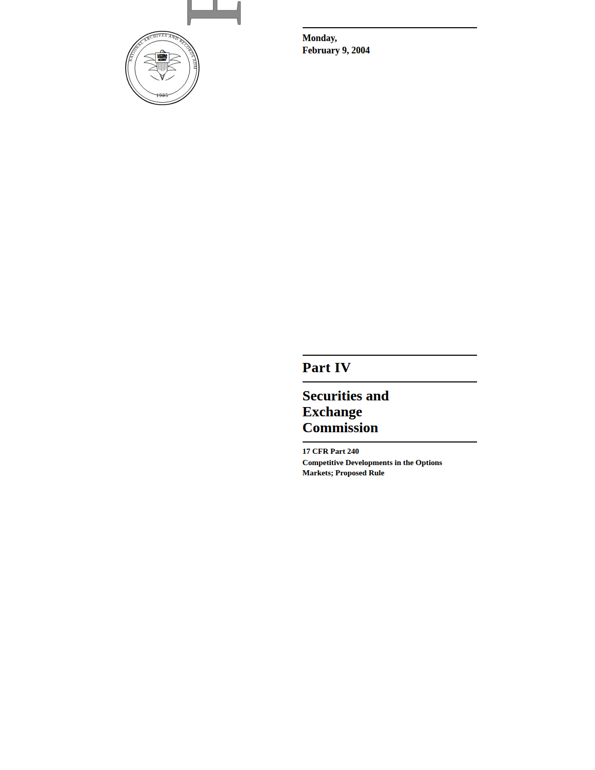NATIONAL ARCHIVES AND RECORDS ADMINISTRATION 1985 LITTERA SCRIPTA MANET
Federal Register
Monday,
February 9, 2004
Part IV
Securities and
Exchange
Commission
17 CFR Part 240
Competitive Developments in the Options
Markets; Proposed Rule